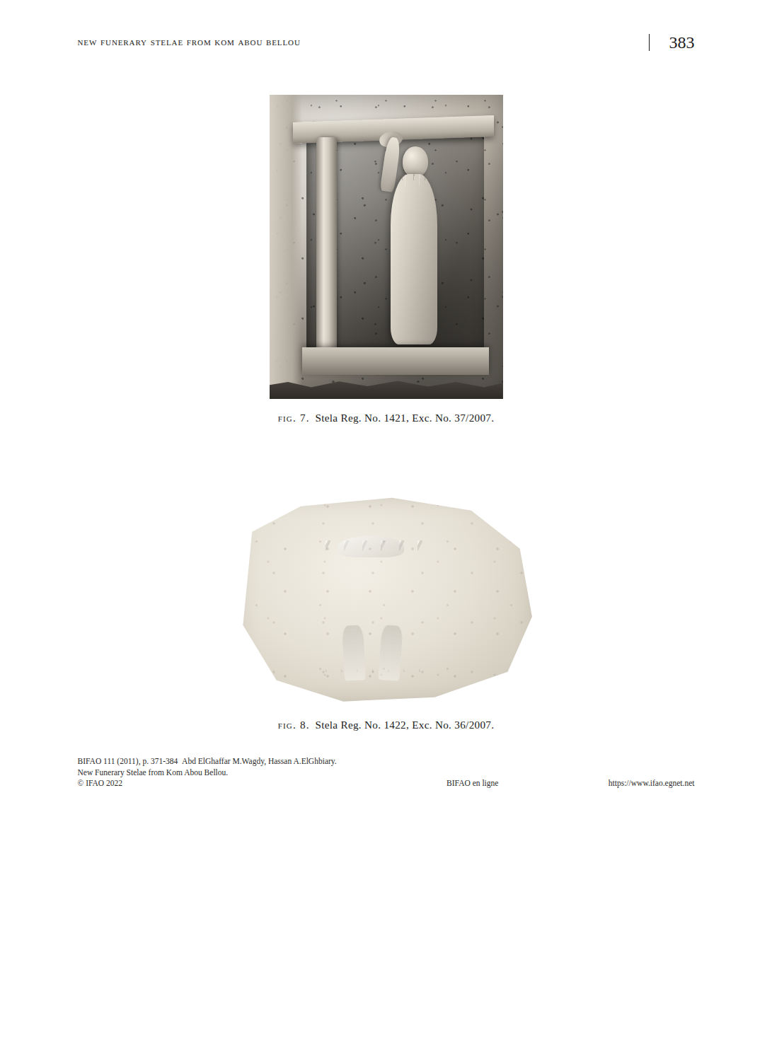new funerary stelae from kom abou bellou 383
fig. 7. Stela Reg. No. 1421, Exc. No. 37/2007.
fig. 8. Stela Reg. No. 1422, Exc. No. 36/2007.
BIFAO 111 (2011), p. 371-384 Abd ElGhaffar M.Wagdy, Hassan A.ElGhbiary.
New Funerary Stelae from Kom Abou Bellou.
© IFAO 2022
BIFAO en ligne
https://www.ifao.egnet.net